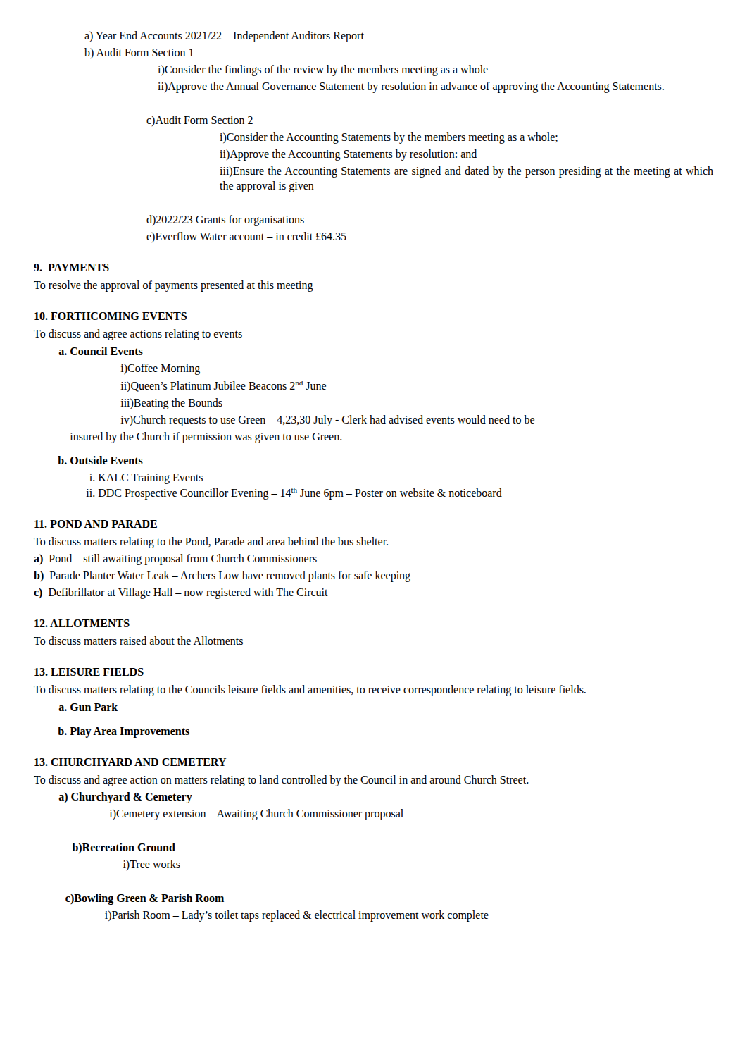a) Year End Accounts 2021/22 – Independent Auditors Report
b) Audit Form Section 1
i)Consider the findings of the review by the members meeting as a whole
ii)Approve the Annual Governance Statement by resolution in advance of approving the Accounting Statements.
c)Audit Form Section 2
i)Consider the Accounting Statements by the members meeting as a whole;
ii)Approve the Accounting Statements by resolution: and
iii)Ensure the Accounting Statements are signed and dated by the person presiding at the meeting at which the approval is given
d)2022/23 Grants for organisations
e)Everflow Water account – in credit £64.35
9. PAYMENTS
To resolve the approval of payments presented at this meeting
10. FORTHCOMING EVENTS
To discuss and agree actions relating to events
Council Events
i)Coffee Morning
ii)Queen’s Platinum Jubilee Beacons 2nd June
iii)Beating the Bounds
iv)Church requests to use Green – 4,23,30 July - Clerk had advised events would need to be
insured by the Church if permission was given to use Green.
Outside Events
KALC Training Events
DDC Prospective Councillor Evening – 14th June 6pm – Poster on website & noticeboard
11. POND AND PARADE
To discuss matters relating to the Pond, Parade and area behind the bus shelter.
a) Pond – still awaiting proposal from Church Commissioners
b) Parade Planter Water Leak – Archers Low have removed plants for safe keeping
c) Defibrillator at Village Hall – now registered with The Circuit
12. ALLOTMENTS
To discuss matters raised about the Allotments
13. LEISURE FIELDS
To discuss matters relating to the Councils leisure fields and amenities, to receive correspondence relating to leisure fields.
Gun Park
Play Area Improvements
13. CHURCHYARD AND CEMETERY
To discuss and agree action on matters relating to land controlled by the Council in and around Church Street.
a) Churchyard & Cemetery
i)Cemetery extension – Awaiting Church Commissioner proposal
b)Recreation Ground
i)Tree works
c)Bowling Green & Parish Room
i)Parish Room – Lady’s toilet taps replaced & electrical improvement work complete